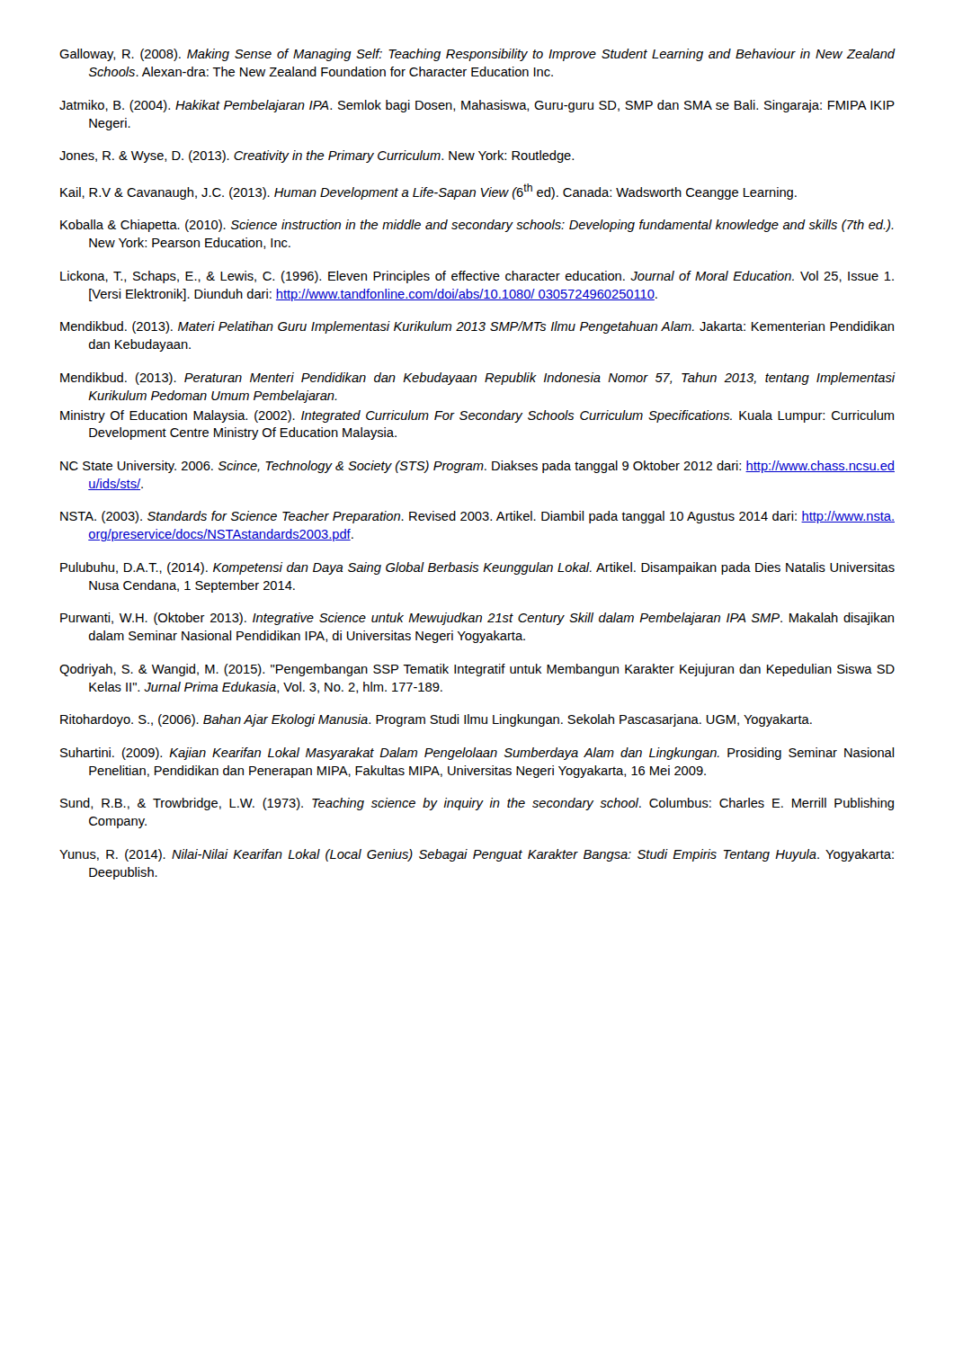Galloway, R. (2008). Making Sense of Managing Self: Teaching Responsibility to Improve Student Learning and Behaviour in New Zealand Schools. Alexan-dra: The New Zealand Foundation for Character Education Inc.
Jatmiko, B. (2004). Hakikat Pembelajaran IPA. Semlok bagi Dosen, Mahasiswa, Guru-guru SD, SMP dan SMA se Bali. Singaraja: FMIPA IKIP Negeri.
Jones, R. & Wyse, D. (2013). Creativity in the Primary Curriculum. New York: Routledge.
Kail, R.V & Cavanaugh, J.C. (2013). Human Development a Life-Sapan View (6th ed). Canada: Wadsworth Ceangge Learning.
Koballa & Chiapetta. (2010). Science instruction in the middle and secondary schools: Developing fundamental knowledge and skills (7th ed.). New York: Pearson Education, Inc.
Lickona, T., Schaps, E., & Lewis, C. (1996). Eleven Principles of effective character education. Journal of Moral Education. Vol 25, Issue 1. [Versi Elektronik]. Diunduh dari: http://www.tandfonline.com/doi/abs/10.1080/ 0305724960250110.
Mendikbud. (2013). Materi Pelatihan Guru Implementasi Kurikulum 2013 SMP/MTs Ilmu Pengetahuan Alam. Jakarta: Kementerian Pendidikan dan Kebudayaan.
Mendikbud. (2013). Peraturan Menteri Pendidikan dan Kebudayaan Republik Indonesia Nomor 57, Tahun 2013, tentang Implementasi Kurikulum Pedoman Umum Pembelajaran.
Ministry Of Education Malaysia. (2002). Integrated Curriculum For Secondary Schools Curriculum Specifications. Kuala Lumpur: Curriculum Development Centre Ministry Of Education Malaysia.
NC State University. 2006. Scince, Technology & Society (STS) Program. Diakses pada tanggal 9 Oktober 2012 dari: http://www.chass.ncsu.edu/ids/sts/.
NSTA. (2003). Standards for Science Teacher Preparation. Revised 2003. Artikel. Diambil pada tanggal 10 Agustus 2014 dari: http://www.nsta.org/preservice/docs/NSTAstandards2003.pdf.
Pulubuhu, D.A.T., (2014). Kompetensi dan Daya Saing Global Berbasis Keunggulan Lokal. Artikel. Disampaikan pada Dies Natalis Universitas Nusa Cendana, 1 September 2014.
Purwanti, W.H. (Oktober 2013). Integrative Science untuk Mewujudkan 21st Century Skill dalam Pembelajaran IPA SMP. Makalah disajikan dalam Seminar Nasional Pendidikan IPA, di Universitas Negeri Yogyakarta.
Qodriyah, S. & Wangid, M. (2015). "Pengembangan SSP Tematik Integratif untuk Membangun Karakter Kejujuran dan Kepedulian Siswa SD Kelas II". Jurnal Prima Edukasia, Vol. 3, No. 2, hlm. 177-189.
Ritohardoyo. S., (2006). Bahan Ajar Ekologi Manusia. Program Studi Ilmu Lingkungan. Sekolah Pascasarjana. UGM, Yogyakarta.
Suhartini. (2009). Kajian Kearifan Lokal Masyarakat Dalam Pengelolaan Sumberdaya Alam dan Lingkungan. Prosiding Seminar Nasional Penelitian, Pendidikan dan Penerapan MIPA, Fakultas MIPA, Universitas Negeri Yogyakarta, 16 Mei 2009.
Sund, R.B., & Trowbridge, L.W. (1973). Teaching science by inquiry in the secondary school. Columbus: Charles E. Merrill Publishing Company.
Yunus, R. (2014). Nilai-Nilai Kearifan Lokal (Local Genius) Sebagai Penguat Karakter Bangsa: Studi Empiris Tentang Huyula. Yogyakarta: Deepublish.